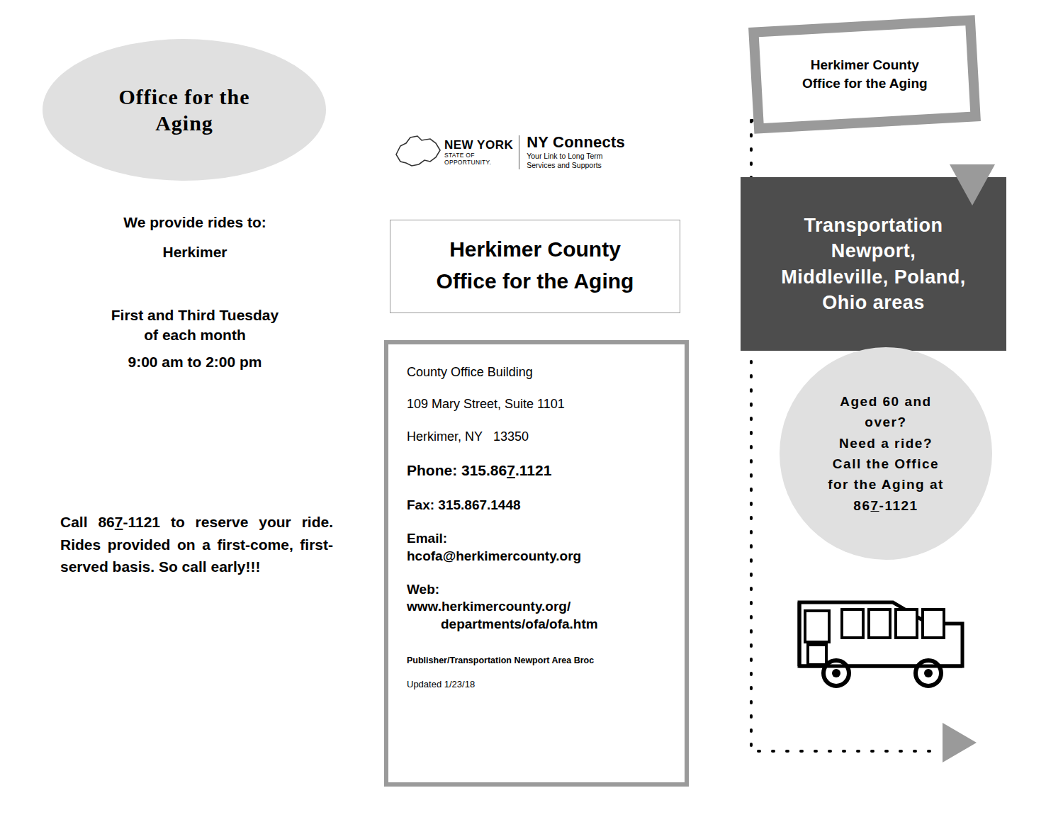Office for the
Aging
We provide rides to:
Herkimer
First and Third Tuesday
of each month
9:00 am to 2:00 pm
Call 867-1121 to reserve your ride. Rides provided on a first-come, first-served basis. So call early!!!
NEW YORK State of Opportunity.
NY Connects
Your Link to Long Term
Services and Supports
Herkimer County
Office for the Aging
County Office Building
109 Mary Street, Suite 1101
Herkimer, NY 13350
Phone: 315.867.1121
Fax: 315.867.1448
Email:
hcofa@herkimercounty.org
Web:
www.herkimercounty.org/departments/ofa/ofa.htm
Publisher/Transportation Newport Area Broc
Updated 1/23/18
Herkimer County
Office for the Aging
Transportation
Newport,
Middleville, Poland,
Ohio areas
Aged 60 and
over?
Need a ride?
Call the Office
for the Aging at
867-1121